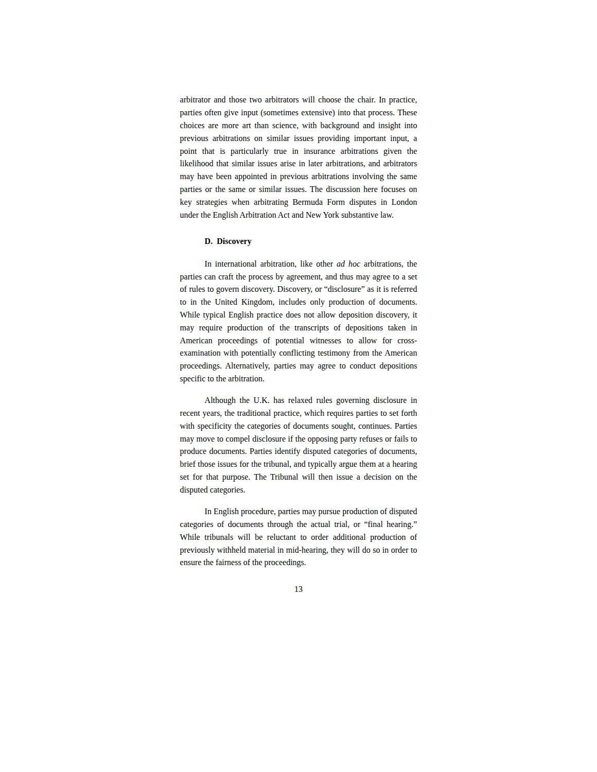arbitrator and those two arbitrators will choose the chair. In practice, parties often give input (sometimes extensive) into that process. These choices are more art than science, with background and insight into previous arbitrations on similar issues providing important input, a point that is particularly true in insurance arbitrations given the likelihood that similar issues arise in later arbitrations, and arbitrators may have been appointed in previous arbitrations involving the same parties or the same or similar issues. The discussion here focuses on key strategies when arbitrating Bermuda Form disputes in London under the English Arbitration Act and New York substantive law.
D. Discovery
In international arbitration, like other ad hoc arbitrations, the parties can craft the process by agreement, and thus may agree to a set of rules to govern discovery. Discovery, or “disclosure” as it is referred to in the United Kingdom, includes only production of documents. While typical English practice does not allow deposition discovery, it may require production of the transcripts of depositions taken in American proceedings of potential witnesses to allow for cross-examination with potentially conflicting testimony from the American proceedings. Alternatively, parties may agree to conduct depositions specific to the arbitration.
Although the U.K. has relaxed rules governing disclosure in recent years, the traditional practice, which requires parties to set forth with specificity the categories of documents sought, continues. Parties may move to compel disclosure if the opposing party refuses or fails to produce documents. Parties identify disputed categories of documents, brief those issues for the tribunal, and typically argue them at a hearing set for that purpose. The Tribunal will then issue a decision on the disputed categories.
In English procedure, parties may pursue production of disputed categories of documents through the actual trial, or “final hearing.” While tribunals will be reluctant to order additional production of previously withheld material in mid-hearing, they will do so in order to ensure the fairness of the proceedings.
13